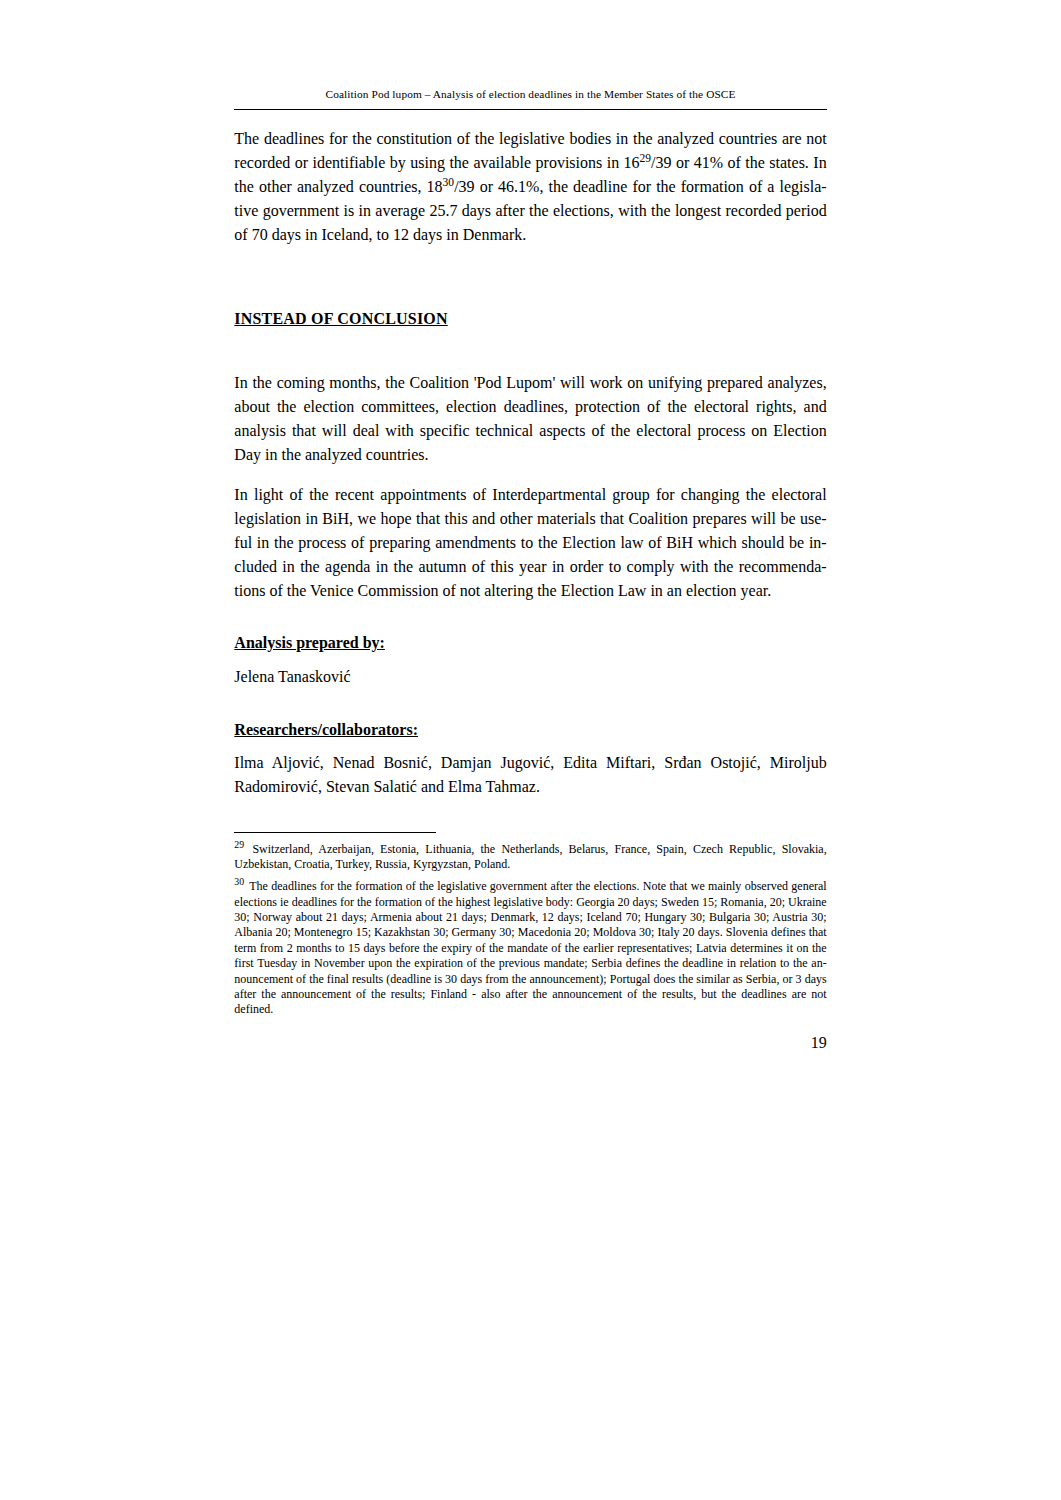Coalition Pod lupom – Analysis of election deadlines in the Member States of the OSCE
The deadlines for the constitution of the legislative bodies in the analyzed countries are not recorded or identifiable by using the available provisions in 1629/39 or 41% of the states. In the other analyzed countries, 1830/39 or 46.1%, the deadline for the formation of a legislative government is in average 25.7 days after the elections, with the longest recorded period of 70 days in Iceland, to 12 days in Denmark.
INSTEAD OF CONCLUSION
In the coming months, the Coalition 'Pod Lupom' will work on unifying prepared analyzes, about the election committees, election deadlines, protection of the electoral rights, and analysis that will deal with specific technical aspects of the electoral process on Election Day in the analyzed countries.
In light of the recent appointments of Interdepartmental group for changing the electoral legislation in BiH, we hope that this and other materials that Coalition prepares will be useful in the process of preparing amendments to the Election law of BiH which should be included in the agenda in the autumn of this year in order to comply with the recommendations of the Venice Commission of not altering the Election Law in an election year.
Analysis prepared by:
Jelena Tanasković
Researchers/collaborators:
Ilma Aljović, Nenad Bosnić, Damjan Jugović, Edita Miftari, Srđan Ostojić, Miroljub Radomirović, Stevan Salatić and Elma Tahmaz.
29 Switzerland, Azerbaijan, Estonia, Lithuania, the Netherlands, Belarus, France, Spain, Czech Republic, Slovakia, Uzbekistan, Croatia, Turkey, Russia, Kyrgyzstan, Poland.
30 The deadlines for the formation of the legislative government after the elections. Note that we mainly observed general elections ie deadlines for the formation of the highest legislative body: Georgia 20 days; Sweden 15; Romania, 20; Ukraine 30; Norway about 21 days; Armenia about 21 days; Denmark, 12 days; Iceland 70; Hungary 30; Bulgaria 30; Austria 30; Albania 20; Montenegro 15; Kazakhstan 30; Germany 30; Macedonia 20; Moldova 30; Italy 20 days. Slovenia defines that term from 2 months to 15 days before the expiry of the mandate of the earlier representatives; Latvia determines it on the first Tuesday in November upon the expiration of the previous mandate; Serbia defines the deadline in relation to the announcement of the final results (deadline is 30 days from the announcement); Portugal does the similar as Serbia, or 3 days after the announcement of the results; Finland - also after the announcement of the results, but the deadlines are not defined.
19